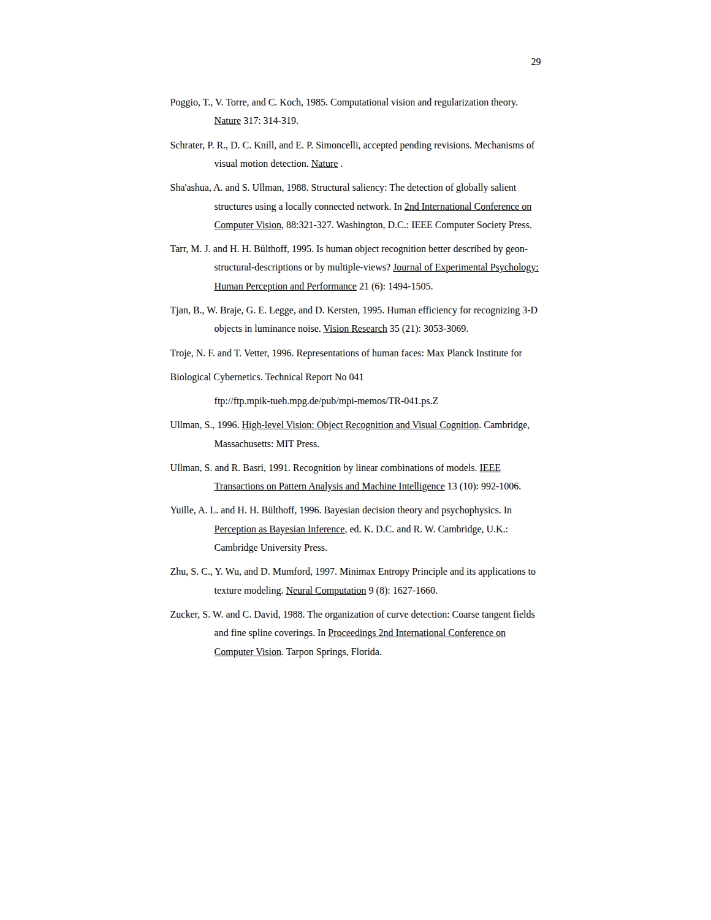29
Poggio, T., V. Torre, and C. Koch, 1985. Computational vision and regularization theory. Nature 317: 314-319.
Schrater, P. R., D. C. Knill, and E. P. Simoncelli, accepted pending revisions. Mechanisms of visual motion detection. Nature .
Sha'ashua, A. and S. Ullman, 1988. Structural saliency: The detection of globally salient structures using a locally connected network. In 2nd International Conference on Computer Vision, 88:321-327. Washington, D.C.: IEEE Computer Society Press.
Tarr, M. J. and H. H. Bülthoff, 1995. Is human object recognition better described by geon-structural-descriptions or by multiple-views? Journal of Experimental Psychology: Human Perception and Performance 21 (6): 1494-1505.
Tjan, B., W. Braje, G. E. Legge, and D. Kersten, 1995. Human efficiency for recognizing 3-D objects in luminance noise. Vision Research 35 (21): 3053-3069.
Troje, N. F. and T. Vetter, 1996. Representations of human faces: Max Planck Institute for
Biological Cybernetics. Technical Report No 041
ftp://ftp.mpik-tueb.mpg.de/pub/mpi-memos/TR-041.ps.Z
Ullman, S., 1996. High-level Vision: Object Recognition and Visual Cognition. Cambridge, Massachusetts: MIT Press.
Ullman, S. and R. Basri, 1991. Recognition by linear combinations of models. IEEE Transactions on Pattern Analysis and Machine Intelligence 13 (10): 992-1006.
Yuille, A. L. and H. H. Bülthoff, 1996. Bayesian decision theory and psychophysics. In Perception as Bayesian Inference, ed. K. D.C. and R. W. Cambridge, U.K.: Cambridge University Press.
Zhu, S. C., Y. Wu, and D. Mumford, 1997. Minimax Entropy Principle and its applications to texture modeling. Neural Computation 9 (8): 1627-1660.
Zucker, S. W. and C. David, 1988. The organization of curve detection: Coarse tangent fields and fine spline coverings. In Proceedings 2nd International Conference on Computer Vision. Tarpon Springs, Florida.